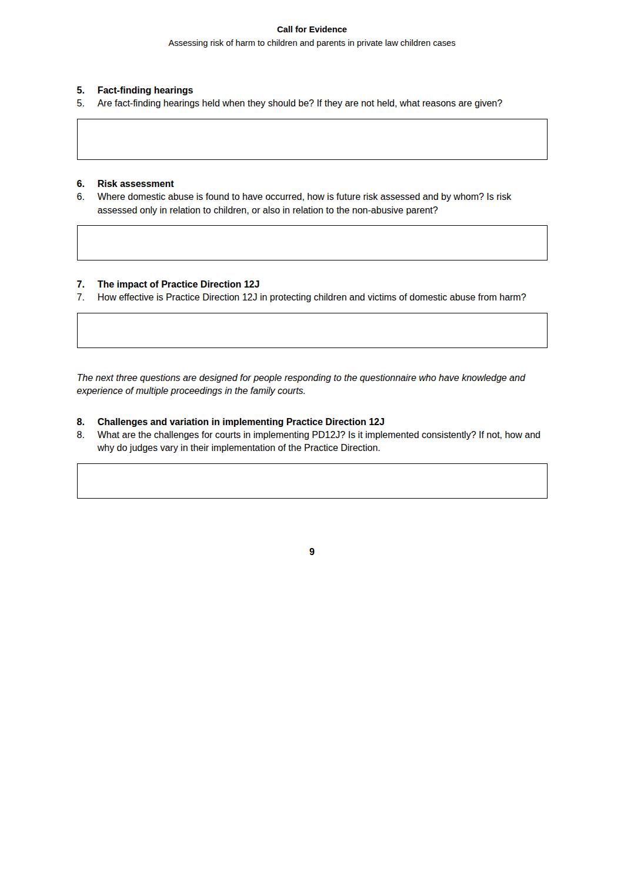Call for Evidence
Assessing risk of harm to children and parents in private law children cases
5. Fact-finding hearings
5. Are fact-finding hearings held when they should be? If they are not held, what reasons are given?
6. Risk assessment
6. Where domestic abuse is found to have occurred, how is future risk assessed and by whom? Is risk assessed only in relation to children, or also in relation to the non-abusive parent?
7. The impact of Practice Direction 12J
7. How effective is Practice Direction 12J in protecting children and victims of domestic abuse from harm?
The next three questions are designed for people responding to the questionnaire who have knowledge and experience of multiple proceedings in the family courts.
8. Challenges and variation in implementing Practice Direction 12J
8. What are the challenges for courts in implementing PD12J? Is it implemented consistently? If not, how and why do judges vary in their implementation of the Practice Direction.
9